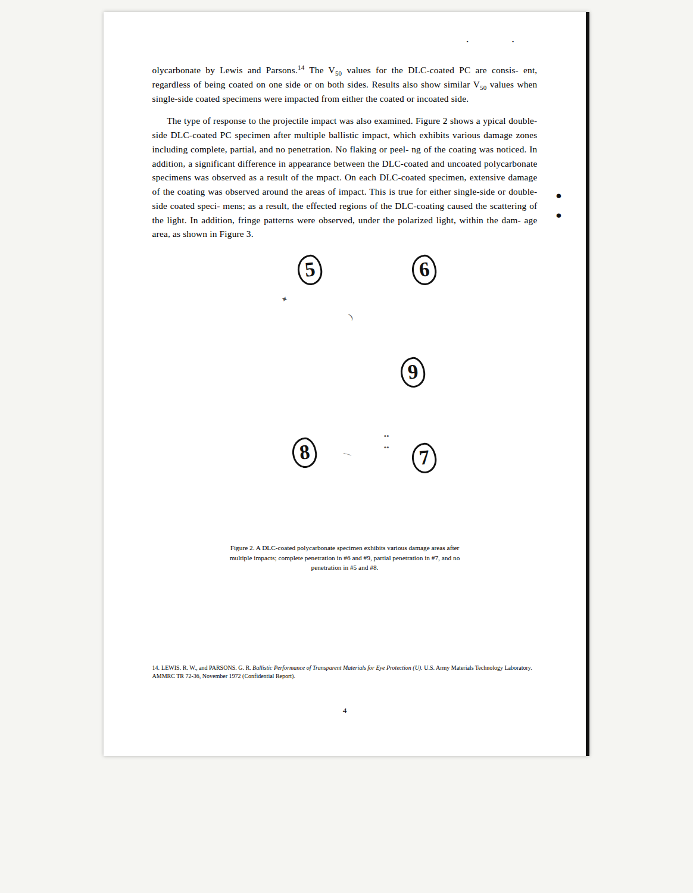. .
olycarbonate by Lewis and Parsons.14 The V50 values for the DLC-coated PC are consis- ent, regardless of being coated on one side or on both sides. Results also show similar V50 values when single-side coated specimens were impacted from either the coated or incoated side.
The type of response to the projectile impact was also examined. Figure 2 shows a ypical double-side DLC-coated PC specimen after multiple ballistic impact, which exhibits various damage zones including complete, partial, and no penetration. No flaking or peel- ng of the coating was noticed. In addition, a significant difference in appearance between the DLC-coated and uncoated polycarbonate specimens was observed as a result of the mpact. On each DLC-coated specimen, extensive damage of the coating was observed around the areas of impact. This is true for either single-side or double-side coated speci- mens; as a result, the effected regions of the DLC-coating caused the scattering of the light. In addition, fringe patterns were observed, under the polarized light, within the dam- age area, as shown in Figure 3.
●
●
5
6
9
8
7
✦
)
—
••
••
Figure 2. A DLC-coated polycarbonate specimen exhibits various damage areas after multiple impacts; complete penetration in #6 and #9, partial penetration in #7, and no penetration in #5 and #8.
14. LEWIS. R. W., and PARSONS. G. R. Ballistic Performance of Transparent Materials for Eye Protection (U). U.S. Army Materials Technology Laboratory. AMMRC TR 72-36, November 1972 (Confidential Report).
4